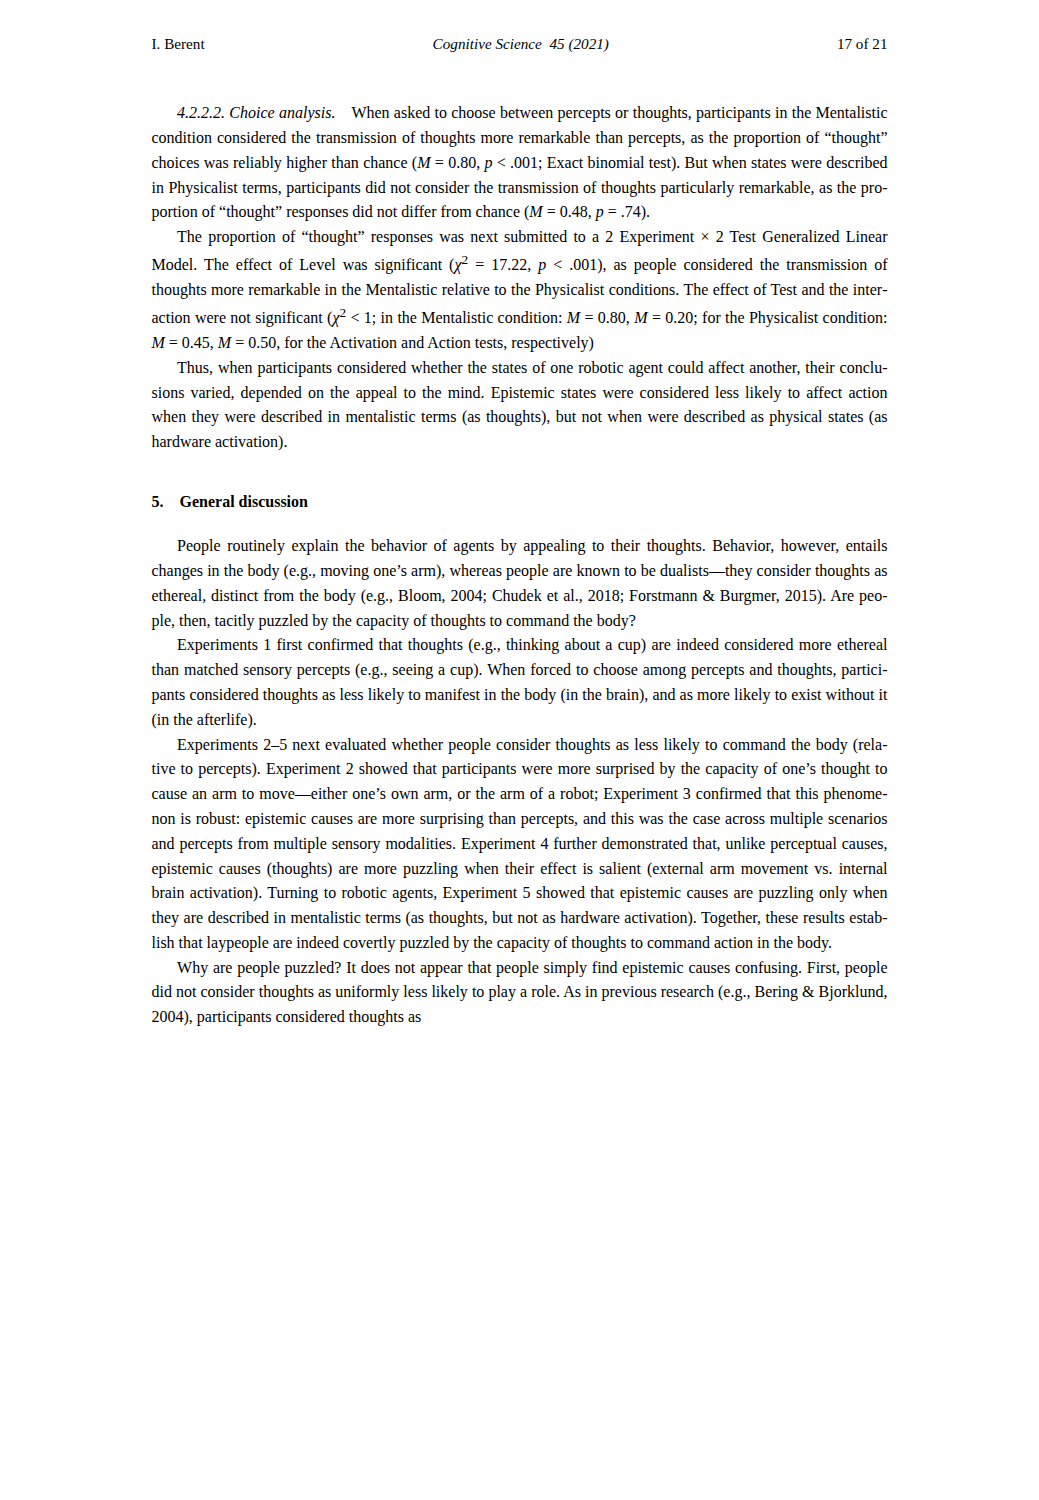I. Berent Cognitive Science 45 (2021) 17 of 21
4.2.2.2. Choice analysis. When asked to choose between percepts or thoughts, participants in the Mentalistic condition considered the transmission of thoughts more remarkable than percepts, as the proportion of “thought” choices was reliably higher than chance (M = 0.80, p < .001; Exact binomial test). But when states were described in Physicalist terms, participants did not consider the transmission of thoughts particularly remarkable, as the proportion of “thought” responses did not differ from chance (M = 0.48, p = .74).
The proportion of “thought” responses was next submitted to a 2 Experiment × 2 Test Generalized Linear Model. The effect of Level was significant (χ2 = 17.22, p < .001), as people considered the transmission of thoughts more remarkable in the Mentalistic relative to the Physicalist conditions. The effect of Test and the interaction were not significant (χ2 < 1; in the Mentalistic condition: M = 0.80, M = 0.20; for the Physicalist condition: M = 0.45, M = 0.50, for the Activation and Action tests, respectively)
Thus, when participants considered whether the states of one robotic agent could affect another, their conclusions varied, depended on the appeal to the mind. Epistemic states were considered less likely to affect action when they were described in mentalistic terms (as thoughts), but not when were described as physical states (as hardware activation).
5. General discussion
People routinely explain the behavior of agents by appealing to their thoughts. Behavior, however, entails changes in the body (e.g., moving one’s arm), whereas people are known to be dualists—they consider thoughts as ethereal, distinct from the body (e.g., Bloom, 2004; Chudek et al., 2018; Forstmann & Burgmer, 2015). Are people, then, tacitly puzzled by the capacity of thoughts to command the body?
Experiments 1 first confirmed that thoughts (e.g., thinking about a cup) are indeed considered more ethereal than matched sensory percepts (e.g., seeing a cup). When forced to choose among percepts and thoughts, participants considered thoughts as less likely to manifest in the body (in the brain), and as more likely to exist without it (in the afterlife).
Experiments 2–5 next evaluated whether people consider thoughts as less likely to command the body (relative to percepts). Experiment 2 showed that participants were more surprised by the capacity of one’s thought to cause an arm to move—either one’s own arm, or the arm of a robot; Experiment 3 confirmed that this phenomenon is robust: epistemic causes are more surprising than percepts, and this was the case across multiple scenarios and percepts from multiple sensory modalities. Experiment 4 further demonstrated that, unlike perceptual causes, epistemic causes (thoughts) are more puzzling when their effect is salient (external arm movement vs. internal brain activation). Turning to robotic agents, Experiment 5 showed that epistemic causes are puzzling only when they are described in mentalistic terms (as thoughts, but not as hardware activation). Together, these results establish that laypeople are indeed covertly puzzled by the capacity of thoughts to command action in the body.
Why are people puzzled? It does not appear that people simply find epistemic causes confusing. First, people did not consider thoughts as uniformly less likely to play a role. As in previous research (e.g., Bering & Bjorklund, 2004), participants considered thoughts as